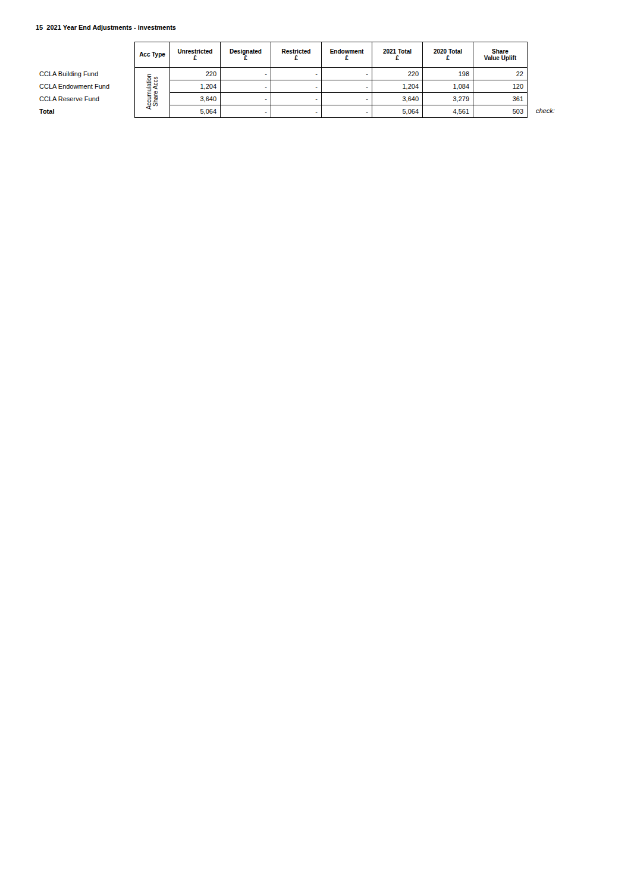15 2021 Year End Adjustments - investments
| | Acc Type | Unrestricted £ | Designated £ | Restricted £ | Endowment £ | 2021 Total £ | 2020 Total £ | Share Value Uplift |
| --- | --- | --- | --- | --- | --- | --- | --- | --- |
| CCLA Building Fund | Accumulation Share Accs | 220 | - | - | - | 220 | 198 | 22 |
| CCLA Endowment Fund | 1,204 | - | - | - | 1,204 | 1,084 | 120 |
| CCLA Reserve Fund | 3,640 | - | - | - | 3,640 | 3,279 | 361 |
| Total | 5,064 | - | - | - | 5,064 | 4,561 | 503 |
check: